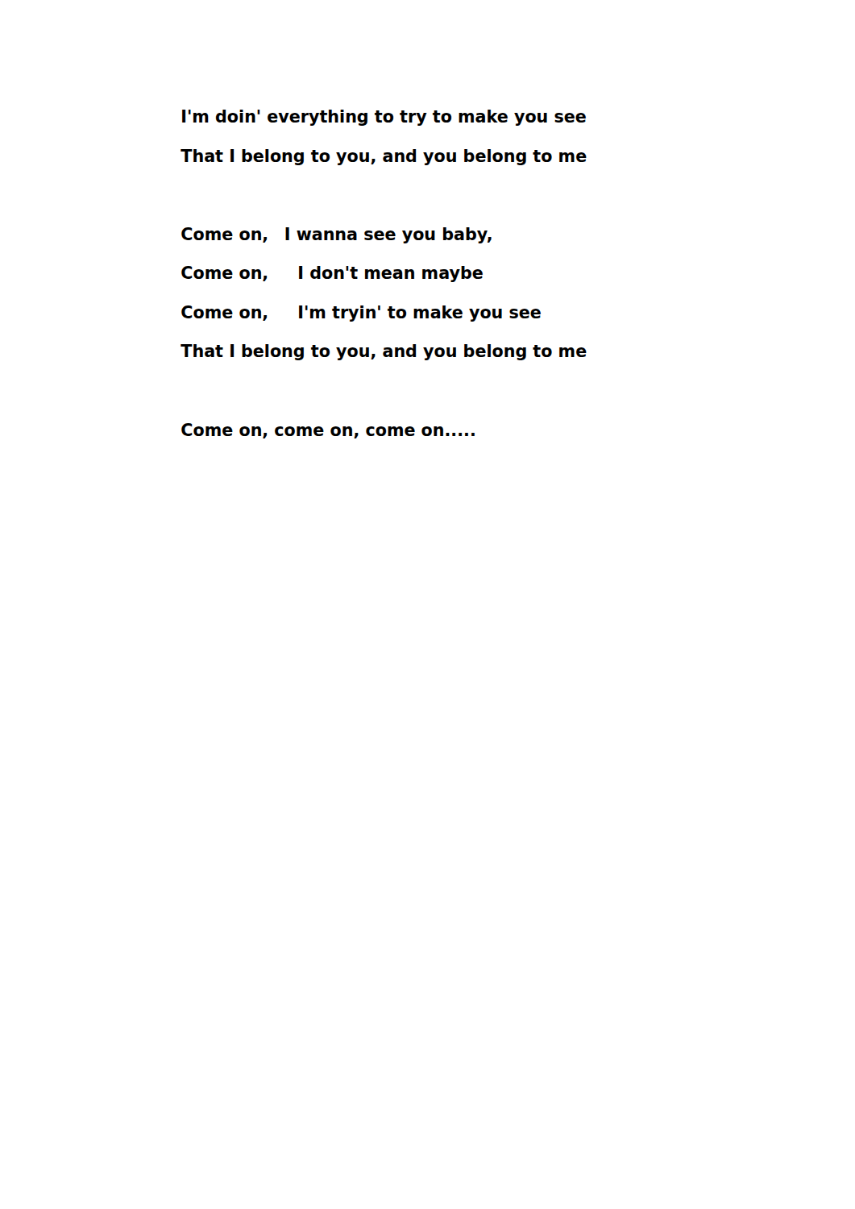I'm doin' everything to try to make you see
That I belong to you, and you belong to me
Come on, I wanna see you baby,
Come on, I don't mean maybe
Come on, I'm tryin' to make you see
That I belong to you, and you belong to me
Come on, come on, come on.....